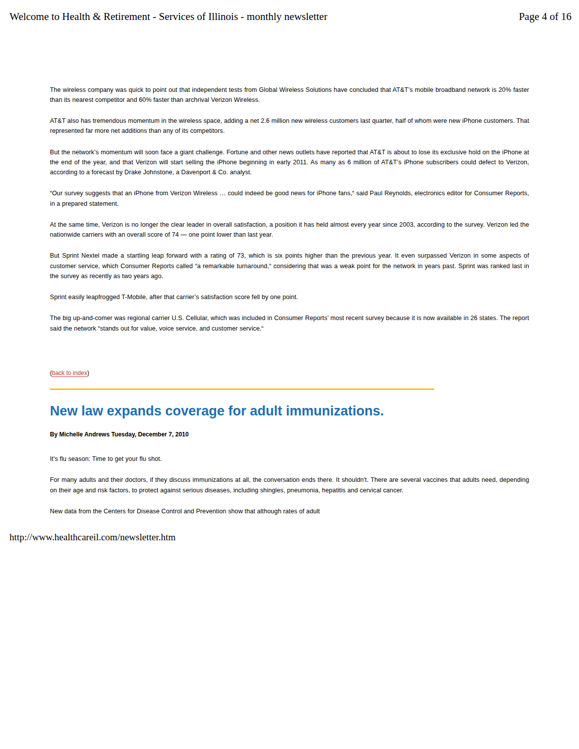Welcome to Health & Retirement - Services of Illinois - monthly newsletter
Page 4 of 16
The wireless company was quick to point out that independent tests from Global Wireless Solutions have concluded that AT&T’s mobile broadband network is 20% faster than its nearest competitor and 60% faster than archrival Verizon Wireless.
AT&T also has tremendous momentum in the wireless space, adding a net 2.6 million new wireless customers last quarter, half of whom were new iPhone customers. That represented far more net additions than any of its competitors.
But the network’s momentum will soon face a giant challenge. Fortune and other news outlets have reported that AT&T is about to lose its exclusive hold on the iPhone at the end of the year, and that Verizon will start selling the iPhone beginning in early 2011. As many as 6 million of AT&T’s iPhone subscribers could defect to Verizon, according to a forecast by Drake Johnstone, a Davenport & Co. analyst.
“Our survey suggests that an iPhone from Verizon Wireless … could indeed be good news for iPhone fans,“ said Paul Reynolds, electronics editor for Consumer Reports, in a prepared statement.
At the same time, Verizon is no longer the clear leader in overall satisfaction, a position it has held almost every year since 2003, according to the survey. Verizon led the nationwide carriers with an overall score of 74 — one point lower than last year.
But Sprint Nextel made a startling leap forward with a rating of 73, which is six points higher than the previous year. It even surpassed Verizon in some aspects of customer service, which Consumer Reports called “a remarkable turnaround,“ considering that was a weak point for the network in years past. Sprint was ranked last in the survey as recently as two years ago.
Sprint easily leapfrogged T-Mobile, after that carrier’s satisfaction score fell by one point.
The big up-and-comer was regional carrier U.S. Cellular, which was included in Consumer Reports’ most recent survey because it is now available in 26 states. The report said the network “stands out for value, voice service, and customer service.“
(back to index)
New law expands coverage for adult immunizations.
By Michelle Andrews Tuesday, December 7, 2010
It's flu season: Time to get your flu shot.
For many adults and their doctors, if they discuss immunizations at all, the conversation ends there. It shouldn't. There are several vaccines that adults need, depending on their age and risk factors, to protect against serious diseases, including shingles, pneumonia, hepatitis and cervical cancer.
New data from the Centers for Disease Control and Prevention show that although rates of adult
http://www.healthcareil.com/newsletter.htm